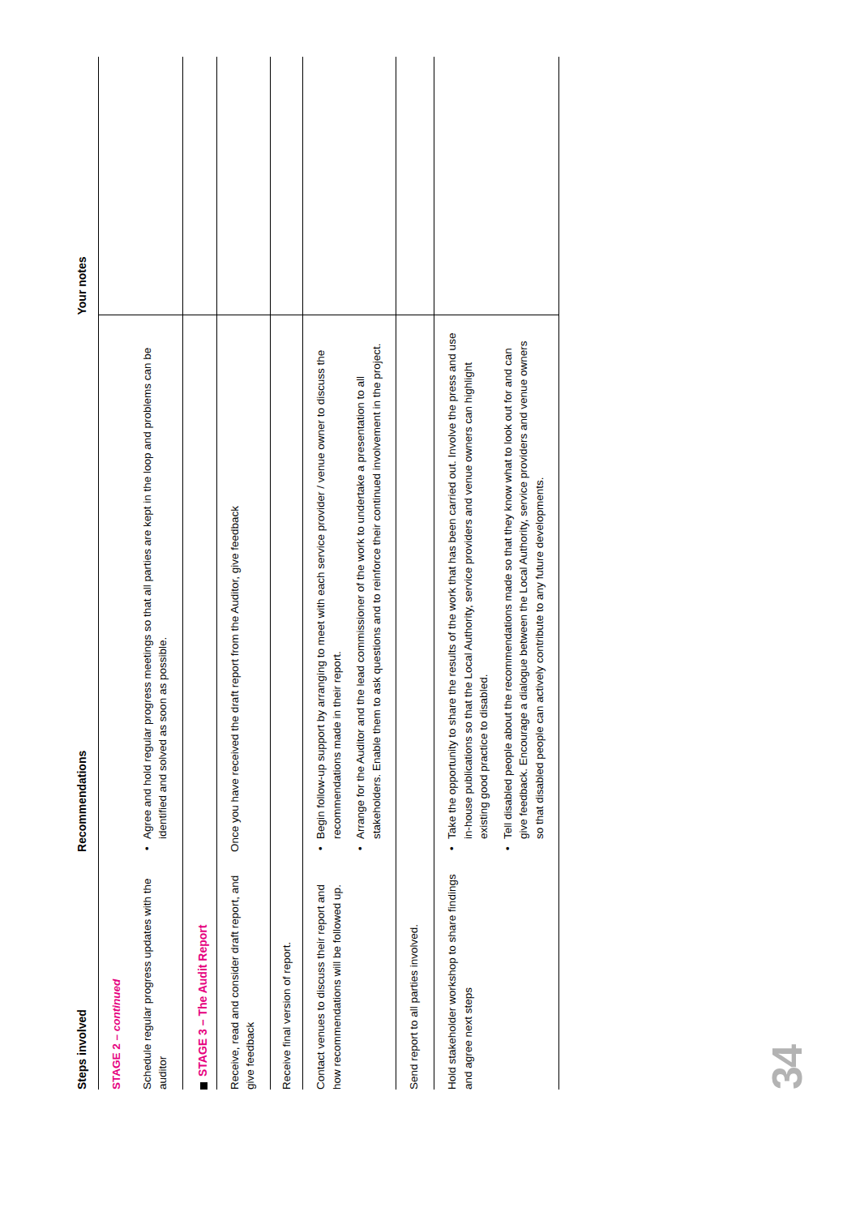| Steps involved | Recommendations | Your notes |
| --- | --- | --- |
| STAGE 2 – continued | |
| Schedule regular progress updates with the auditor | Agree and hold regular progress meetings so that all parties are kept in the loop and problems can be identified and solved as soon as possible. | |
| STAGE 3 – The Audit Report | |
| Receive, read and consider draft report, and give feedback | Once you have received the draft report from the Auditor, give feedback | |
| Receive final version of report. | | |
| Contact venues to discuss their report and how recommendations will be followed up. | Begin follow-up support by arranging to meet with each service provider / venue owner to discuss the recommendations made in their report. Arrange for the Auditor and the lead commissioner of the work to undertake a presentation to all stakeholders. Enable them to ask questions and to reinforce their continued involvement in the project. | |
| Send report to all parties involved. | | |
| Hold stakeholder workshop to share findings and agree next steps | Take the opportunity to share the results of the work that has been carried out. Involve the press and use in-house publications so that the Local Authority, service providers and venue owners can highlight existing good practice to disabled. Tell disabled people about the recommendations made so that they know what to look out for and can give feedback. Encourage a dialogue between the Local Authority, service providers and venue owners so that disabled people can actively contribute to any future developments. | |
34